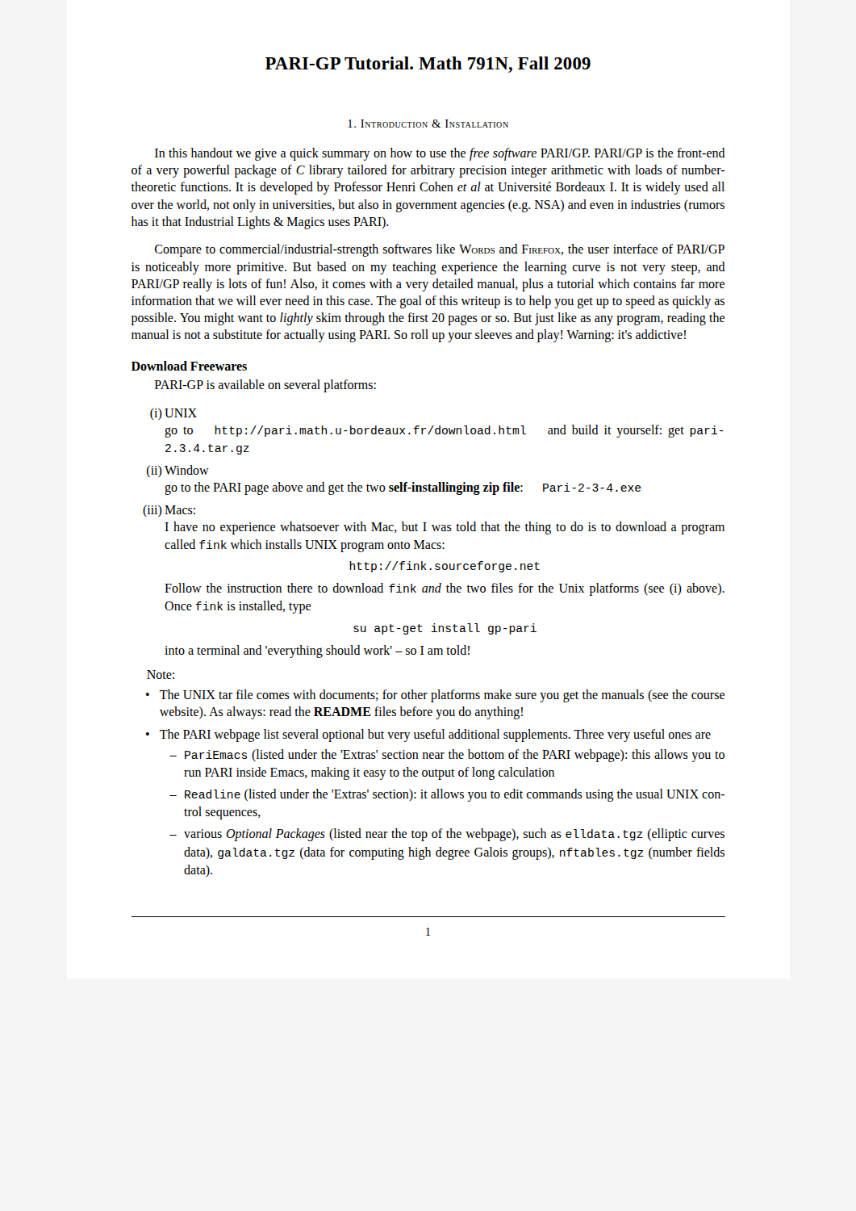PARI-GP Tutorial. Math 791N, Fall 2009
1. Introduction & Installation
In this handout we give a quick summary on how to use the free software PARI/GP. PARI/GP is the front-end of a very powerful package of C library tailored for arbitrary precision integer arithmetic with loads of number-theoretic functions. It is developed by Professor Henri Cohen et al at Université Bordeaux I. It is widely used all over the world, not only in universities, but also in government agencies (e.g. NSA) and even in industries (rumors has it that Industrial Lights & Magics uses PARI).
Compare to commercial/industrial-strength softwares like Words and Firefox, the user interface of PARI/GP is noticeably more primitive. But based on my teaching experience the learning curve is not very steep, and PARI/GP really is lots of fun! Also, it comes with a very detailed manual, plus a tutorial which contains far more information that we will ever need in this case. The goal of this writeup is to help you get up to speed as quickly as possible. You might want to lightly skim through the first 20 pages or so. But just like as any program, reading the manual is not a substitute for actually using PARI. So roll up your sleeves and play! Warning: it's addictive!
Download Freewares
PARI-GP is available on several platforms:
(i) UNIX
go to http://pari.math.u-bordeaux.fr/download.html and build it yourself: get pari-2.3.4.tar.gz
(ii) Window
go to the PARI page above and get the two self-installinging zip file: Pari-2-3-4.exe
(iii) Macs:
I have no experience whatsoever with Mac, but I was told that the thing to do is to download a program called fink which installs UNIX program onto Macs:
http://fink.sourceforge.net
Follow the instruction there to download fink and the two files for the Unix platforms (see (i) above). Once fink is installed, type
su apt-get install gp-pari
into a terminal and 'everything should work' – so I am told!
Note:
The UNIX tar file comes with documents; for other platforms make sure you get the manuals (see the course website). As always: read the README files before you do anything!
The PARI webpage list several optional but very useful additional supplements. Three very useful ones are
PariEmacs (listed under the 'Extras' section near the bottom of the PARI webpage): this allows you to run PARI inside Emacs, making it easy to the output of long calculation
Readline (listed under the 'Extras' section): it allows you to edit commands using the usual UNIX control sequences,
various Optional Packages (listed near the top of the webpage), such as elldata.tgz (elliptic curves data), galdata.tgz (data for computing high degree Galois groups), nftables.tgz (number fields data).
1